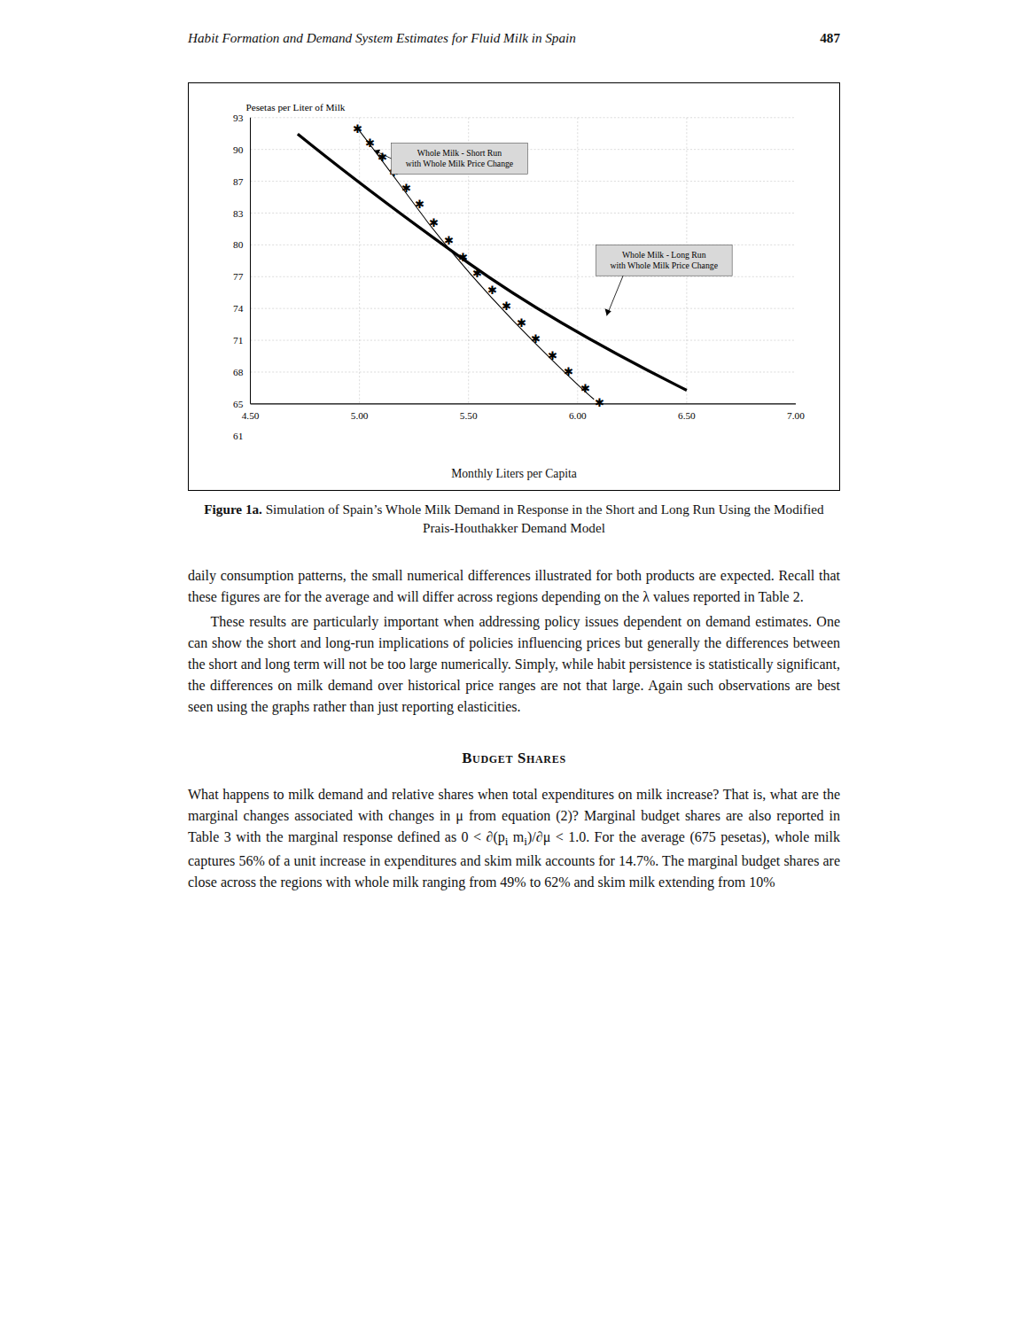Habit Formation and Demand System Estimates for Fluid Milk in Spain 487
Pesetas per Liter of Milk 93 90 87 83 80 77 74 71 68 65 61 4.50 5.00 5.50 6.00 6.50 7.00 ✱ ✱ ✱ ✱ ✱ ✱ ✱ ✱ ✱ ✱ ✱ ✱ ✱ ✱ ✱ ✱ ✱ ✱ Whole Milk - Short Run with Whole Milk Price Change Whole Milk - Long Run with Whole Milk Price Change
Monthly Liters per Capita
Figure 1a. Simulation of Spain’s Whole Milk Demand in Response in the Short and Long Run Using the Modified Prais-Houthakker Demand Model
daily consumption patterns, the small numerical differences illustrated for both products are expected. Recall that these figures are for the average and will differ across regions depending on the λ values reported in Table 2.
These results are particularly important when addressing policy issues dependent on demand estimates. One can show the short and long-run implications of policies influencing prices but generally the differences between the short and long term will not be too large numerically. Simply, while habit persistence is statistically significant, the differences on milk demand over historical price ranges are not that large. Again such observations are best seen using the graphs rather than just reporting elasticities.
Budget Shares
What happens to milk demand and relative shares when total expenditures on milk increase? That is, what are the marginal changes associated with changes in μ from equation (2)? Marginal budget shares are also reported in Table 3 with the marginal response defined as 0 < ∂(pi mi)/∂μ < 1.0. For the average (675 pesetas), whole milk captures 56% of a unit increase in expenditures and skim milk accounts for 14.7%. The marginal budget shares are close across the regions with whole milk ranging from 49% to 62% and skim milk extending from 10%